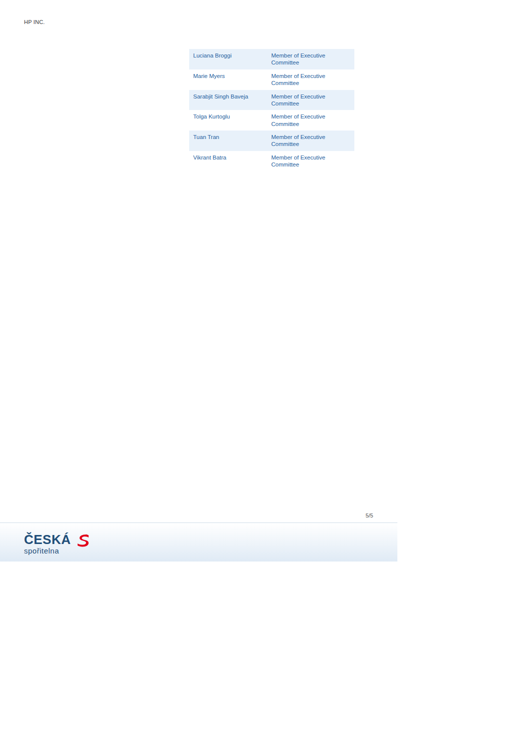HP INC.
| Luciana Broggi | Member of Executive Committee |
| Marie Myers | Member of Executive Committee |
| Sarabjit Singh Baveja | Member of Executive Committee |
| Tolga Kurtoglu | Member of Executive Committee |
| Tuan Tran | Member of Executive Committee |
| Vikrant Batra | Member of Executive Committee |
5/5
ČESKÁ
spořitelna